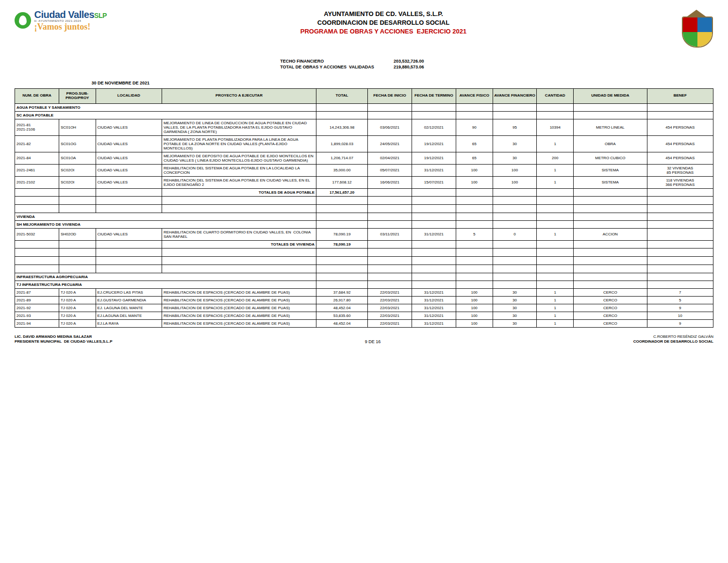Ciudad VallesSLP
H. AYUNTAMIENTO 2021-2024
¡Vamos juntos!
AYUNTAMIENTO DE CD. VALLES, S.L.P.
COORDINACION DE DESARROLLO SOCIAL
PROGRAMA DE OBRAS Y ACCIONES EJERCICIO 2021
| TECHO FINANCIERO | 203,532,726.00 |
| TOTAL DE OBRAS Y ACCIONES VALIDADAS | 219,880,573.06 |
30 DE NOVIEMBRE DE 2021
| NUM. DE OBRA | PROG.SUB-PROG/PROY | LOCALIDAD | PROYECTO A EJECUTAR | TOTAL | FECHA DE INICIO | FECHA DE TERMINO | AVANCE FISICO | AVANCE FINANCIERO | CANTIDAD | UNIDAD DE MEDIDA | BENEF |
| --- | --- | --- | --- | --- | --- | --- | --- | --- | --- | --- | --- |
| AGUA POTABLE Y SANEAMIENTO | | | | | | | | |
| SC AGUA POTABLE | | | | | | | | |
| 2021-81 2021-2106 | SC01OH | CIUDAD VALLES | MEJORAMIENTO DE LINEA DE CONDUCCION DE AGUA POTABLE EN CIUDAD VALLES, DE LA PLANTA POTABILIZADORA HASTA EL EJIDO GUSTAVO GARMENDIA ( ZONA NORTE) | 14,243,306.98 | 03/06/2021 | 02/12/2021 | 90 | 95 | 10394 | METRO LINEAL | 454 PERSONAS |
| 2021-82 | SC01OG | CIUDAD VALLES | MEJORAMIENTO DE PLANTA POTABILIZADORA PARA LA LINEA DE AGUA POTABLE DE LA ZONA NORTE EN CIUDAD VALLES (PLANTA-EJIDO MONTECILLOS) | 1,899,028.03 | 24/05/2021 | 19/12/2021 | 65 | 30 | 1 | OBRA | 454 PERSONAS |
| 2021-84 | SC01OA | CIUDAD VALLES | MEJORAMIENTO DE DEPOSITO DE AGUA POTABLE DE EJIDO MONTECILLOS EN CIUDAD VALLES ( LINEA EJIDO MONTECILLOS-EJIDO GUSTAVO GARMENDIA) | 1,206,714.07 | 02/04/2021 | 19/12/2021 | 65 | 30 | 200 | METRO CUBICO | 454 PERSONAS |
| 2021-2461 | SC02OI | CIUDAD VALLES | REHABILITACION DEL SISTEMA DE AGUA POTABLE EN LA LOCALIDAD LA CONCEPCION | 35,000.00 | 05/07/2021 | 31/12/2021 | 100 | 100 | 1 | SISTEMA | 32 VIVIENDAS 85 PERSONAS |
| 2021-2102 | SC02OI | CIUDAD VALLES | REHABILITACION DEL SISTEMA DE AGUA POTABLE EN CIUDAD VALLES, EN EL EJIDO DESENGAÑO 2 | 177,608.12 | 16/06/2021 | 15/07/2021 | 100 | 100 | 1 | SISTEMA | 118 VIVIENDAS 366 PERSONAS |
| | | | TOTALES DE AGUA POTABLE | 17,561,657.20 | | | | | | | |
| VIVIENDA | | | | | | | | |
| SH MEJORAMIENTO DE VIVIENDA | | | | | | | | |
| 2021-5032 | SH02OD | CIUDAD VALLES | REHABILITACION DE CUARTO DORMITORIO EN CIUDAD VALLES, EN COLONIA SAN RAFAEL | 78,090.19 | 03/11/2021 | 31/12/2021 | 5 | 0 | 1 | ACCION | |
| | | | TOTALES DE VIVIENDA | 78,090.19 | | | | | | | |
| INFRAESTRUCTURA AGROPECUARIA | | | | | | | | |
| TJ INFRAESTRUCTURA PECUARIA | | | | | | | | |
| 2021-87 | TJ 020 A | EJ.CRUCERO LAS PITAS | REHABILITACION DE ESPACIOS (CERCADO DE ALAMBRE DE PUAS) | 37,684.92 | 22/03/2021 | 31/12/2021 | 100 | 30 | 1 | CERCO | 7 |
| 2021-89 | TJ 020 A | EJ.GUSTAVO GARMENDIA | REHABILITACION DE ESPACIOS (CERCADO DE ALAMBRE DE PUAS) | 26,917.80 | 22/03/2021 | 31/12/2021 | 100 | 30 | 1 | CERCO | 5 |
| 2021-92 | TJ 020 A | EJ. LAGUNA DEL MANTE | REHABILITACION DE ESPACIOS (CERCADO DE ALAMBRE DE PUAS) | 48,452.04 | 22/03/2021 | 31/12/2021 | 100 | 30 | 1 | CERCO | 9 |
| 2021-93 | TJ 020 A | EJ.LAGUNA DEL MANTE | REHABILITACION DE ESPACIOS (CERCADO DE ALAMBRE DE PUAS) | 53,835.60 | 22/03/2021 | 31/12/2021 | 100 | 30 | 1 | CERCO | 10 |
| 2021-94 | TJ 020 A | EJ.LA RAYA | REHABILITACION DE ESPACIOS (CERCADO DE ALAMBRE DE PUAS) | 48,452.04 | 22/03/2021 | 31/12/2021 | 100 | 30 | 1 | CERCO | 9 |
LIC. DAVID ARMANDO MEDINA SALAZAR
PRESIDENTE MUNICIPAL DE CIUDAD VALLES,S.L.P
9 DE 16
C.ROBERTO RESÉNDIZ GALVÁN
COORDINADOR DE DESARROLLO SOCIAL